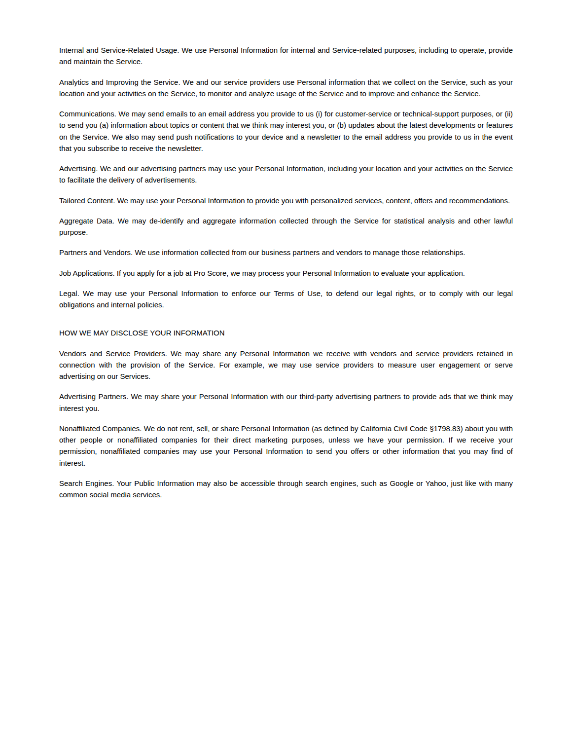Internal and Service-Related Usage. We use Personal Information for internal and Service-related purposes, including to operate, provide and maintain the Service.
Analytics and Improving the Service. We and our service providers use Personal information that we collect on the Service, such as your location and your activities on the Service, to monitor and analyze usage of the Service and to improve and enhance the Service.
Communications. We may send emails to an email address you provide to us (i) for customer-service or technical-support purposes, or (ii) to send you (a) information about topics or content that we think may interest you, or (b) updates about the latest developments or features on the Service. We also may send push notifications to your device and a newsletter to the email address you provide to us in the event that you subscribe to receive the newsletter.
Advertising. We and our advertising partners may use your Personal Information, including your location and your activities on the Service to facilitate the delivery of advertisements.
Tailored Content. We may use your Personal Information to provide you with personalized services, content, offers and recommendations.
Aggregate Data. We may de-identify and aggregate information collected through the Service for statistical analysis and other lawful purpose.
Partners and Vendors. We use information collected from our business partners and vendors to manage those relationships.
Job Applications. If you apply for a job at Pro Score, we may process your Personal Information to evaluate your application.
Legal. We may use your Personal Information to enforce our Terms of Use, to defend our legal rights, or to comply with our legal obligations and internal policies.
HOW WE MAY DISCLOSE YOUR INFORMATION
Vendors and Service Providers. We may share any Personal Information we receive with vendors and service providers retained in connection with the provision of the Service. For example, we may use service providers to measure user engagement or serve advertising on our Services.
Advertising Partners. We may share your Personal Information with our third-party advertising partners to provide ads that we think may interest you.
Nonaffiliated Companies. We do not rent, sell, or share Personal Information (as defined by California Civil Code §1798.83) about you with other people or nonaffiliated companies for their direct marketing purposes, unless we have your permission. If we receive your permission, nonaffiliated companies may use your Personal Information to send you offers or other information that you may find of interest.
Search Engines. Your Public Information may also be accessible through search engines, such as Google or Yahoo, just like with many common social media services.